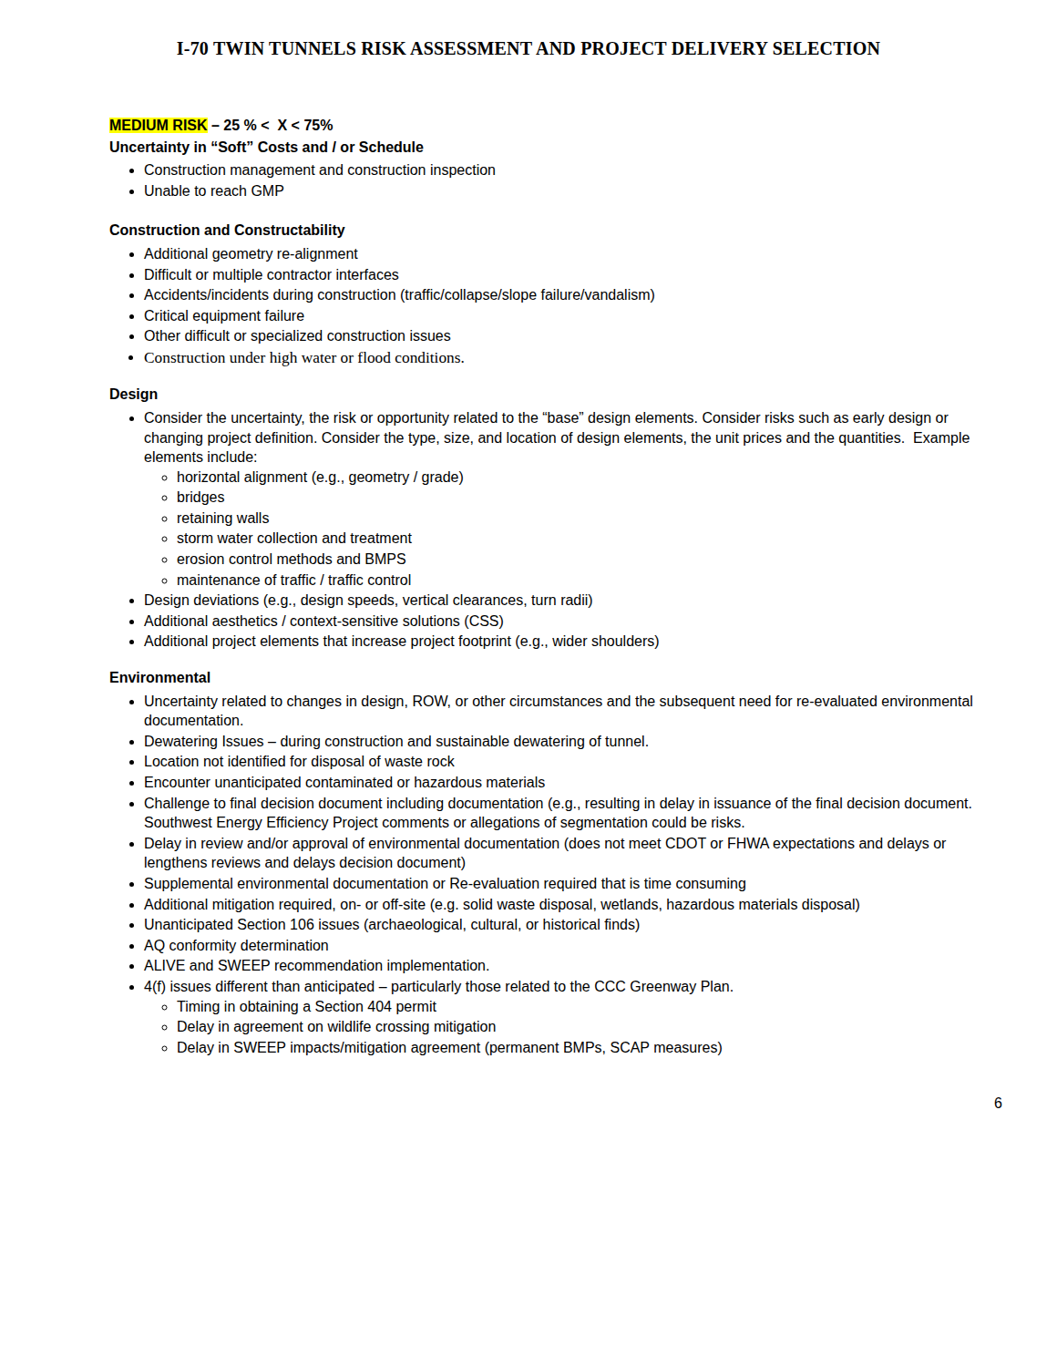I-70 TWIN TUNNELS RISK ASSESSMENT AND PROJECT DELIVERY SELECTION
MEDIUM RISK – 25 % < X < 75%
Uncertainty in “Soft” Costs and / or Schedule
Construction management and construction inspection
Unable to reach GMP
Construction and Constructability
Additional geometry re-alignment
Difficult or multiple contractor interfaces
Accidents/incidents during construction (traffic/collapse/slope failure/vandalism)
Critical equipment failure
Other difficult or specialized construction issues
Construction under high water or flood conditions.
Design
Consider the uncertainty, the risk or opportunity related to the “base” design elements. Consider risks such as early design or changing project definition. Consider the type, size, and location of design elements, the unit prices and the quantities. Example elements include:
horizontal alignment (e.g., geometry / grade)
bridges
retaining walls
storm water collection and treatment
erosion control methods and BMPS
maintenance of traffic / traffic control
Design deviations (e.g., design speeds, vertical clearances, turn radii)
Additional aesthetics / context-sensitive solutions (CSS)
Additional project elements that increase project footprint (e.g., wider shoulders)
Environmental
Uncertainty related to changes in design, ROW, or other circumstances and the subsequent need for re-evaluated environmental documentation.
Dewatering Issues – during construction and sustainable dewatering of tunnel.
Location not identified for disposal of waste rock
Encounter unanticipated contaminated or hazardous materials
Challenge to final decision document including documentation (e.g., resulting in delay in issuance of the final decision document. Southwest Energy Efficiency Project comments or allegations of segmentation could be risks.
Delay in review and/or approval of environmental documentation (does not meet CDOT or FHWA expectations and delays or lengthens reviews and delays decision document)
Supplemental environmental documentation or Re-evaluation required that is time consuming
Additional mitigation required, on- or off-site (e.g. solid waste disposal, wetlands, hazardous materials disposal)
Unanticipated Section 106 issues (archaeological, cultural, or historical finds)
AQ conformity determination
ALIVE and SWEEP recommendation implementation.
4(f) issues different than anticipated – particularly those related to the CCC Greenway Plan.
Timing in obtaining a Section 404 permit
Delay in agreement on wildlife crossing mitigation
Delay in SWEEP impacts/mitigation agreement (permanent BMPs, SCAP measures)
6